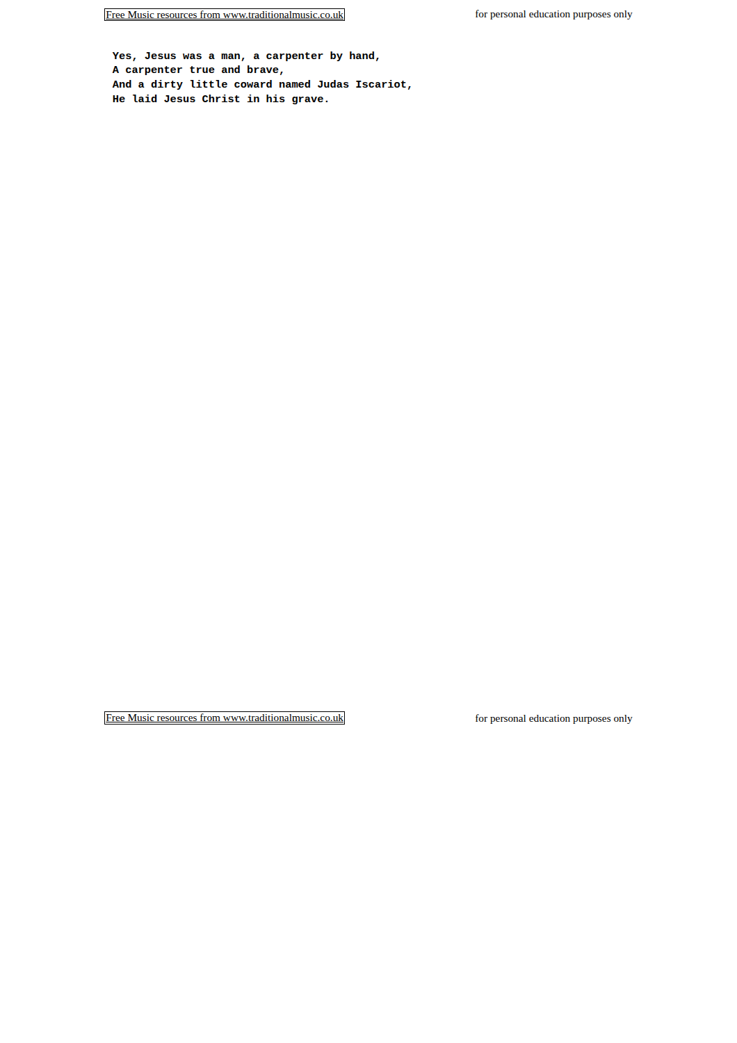Free Music resources from www.traditionalmusic.co.uk for personal education purposes only
Yes, Jesus was a man, a carpenter by hand, A carpenter true and brave, And a dirty little coward named Judas Iscariot, He laid Jesus Christ in his grave.
Free Music resources from www.traditionalmusic.co.uk for personal education purposes only